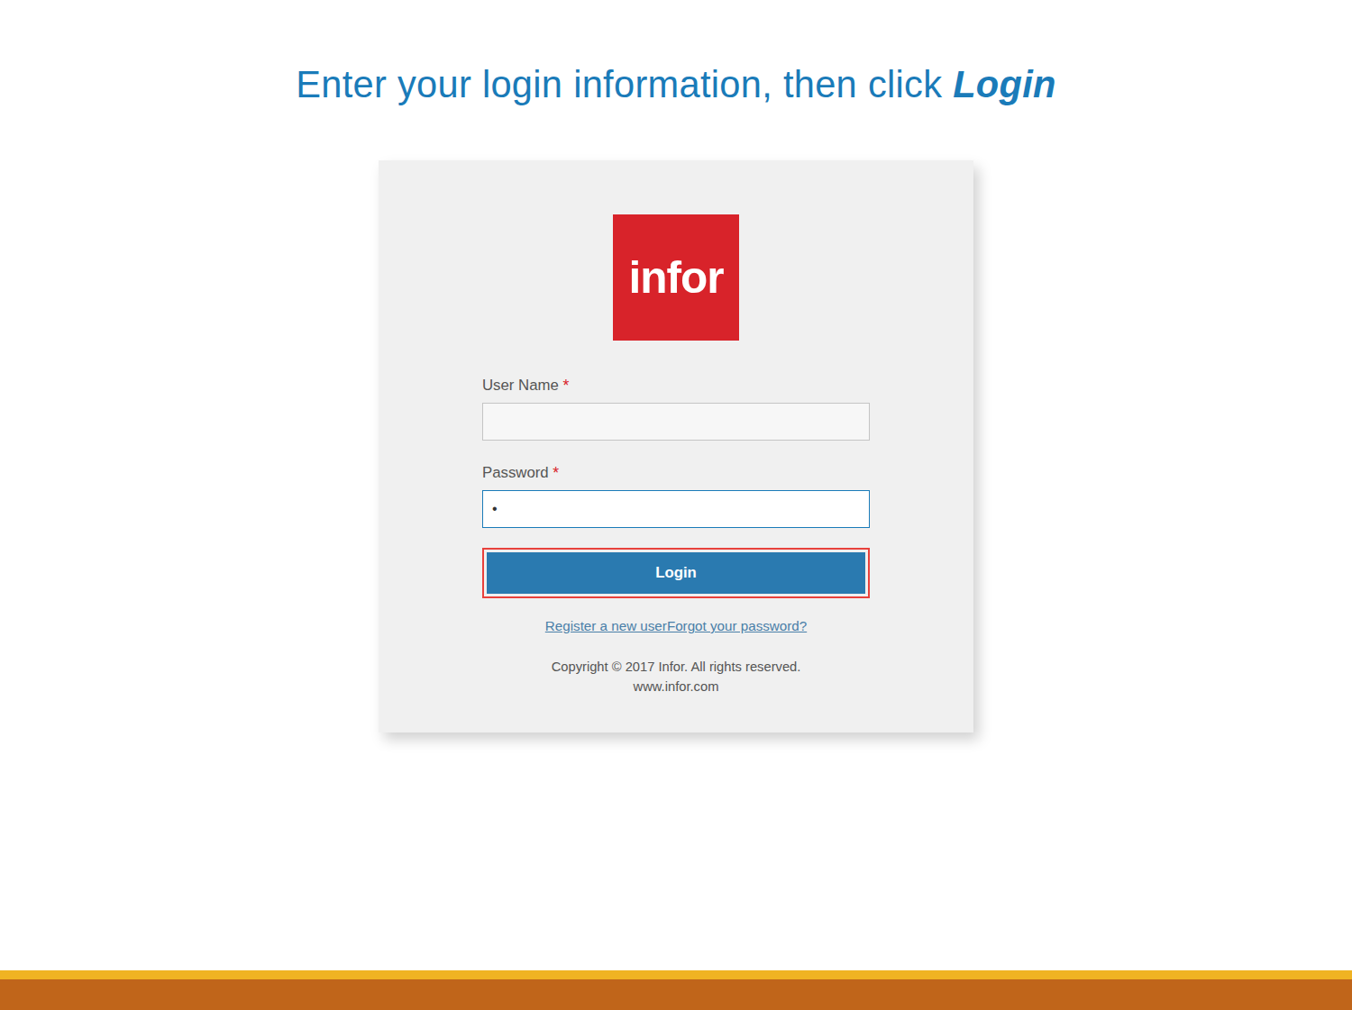Enter your login information, then click Login
infor
User Name * Password *
Login
Register a new user Forgot your password?
Copyright © 2017 Infor. All rights reserved.
www.infor.com